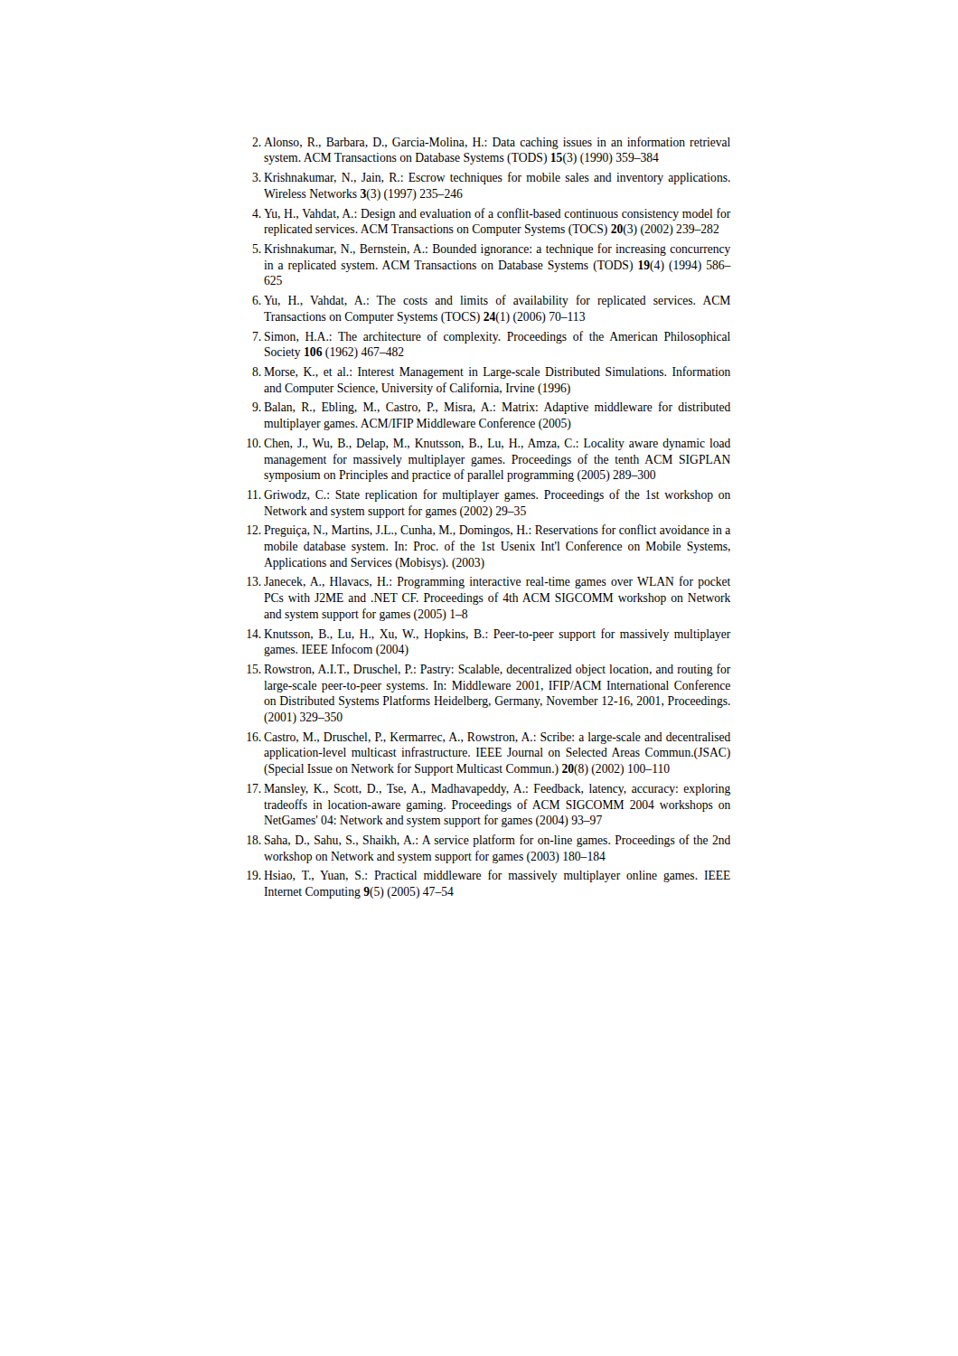2. Alonso, R., Barbara, D., Garcia-Molina, H.: Data caching issues in an information retrieval system. ACM Transactions on Database Systems (TODS) 15(3) (1990) 359–384
3. Krishnakumar, N., Jain, R.: Escrow techniques for mobile sales and inventory applications. Wireless Networks 3(3) (1997) 235–246
4. Yu, H., Vahdat, A.: Design and evaluation of a conflit-based continuous consistency model for replicated services. ACM Transactions on Computer Systems (TOCS) 20(3) (2002) 239–282
5. Krishnakumar, N., Bernstein, A.: Bounded ignorance: a technique for increasing concurrency in a replicated system. ACM Transactions on Database Systems (TODS) 19(4) (1994) 586–625
6. Yu, H., Vahdat, A.: The costs and limits of availability for replicated services. ACM Transactions on Computer Systems (TOCS) 24(1) (2006) 70–113
7. Simon, H.A.: The architecture of complexity. Proceedings of the American Philosophical Society 106 (1962) 467–482
8. Morse, K., et al.: Interest Management in Large-scale Distributed Simulations. Information and Computer Science, University of California, Irvine (1996)
9. Balan, R., Ebling, M., Castro, P., Misra, A.: Matrix: Adaptive middleware for distributed multiplayer games. ACM/IFIP Middleware Conference (2005)
10. Chen, J., Wu, B., Delap, M., Knutsson, B., Lu, H., Amza, C.: Locality aware dynamic load management for massively multiplayer games. Proceedings of the tenth ACM SIGPLAN symposium on Principles and practice of parallel programming (2005) 289–300
11. Griwodz, C.: State replication for multiplayer games. Proceedings of the 1st workshop on Network and system support for games (2002) 29–35
12. Preguiça, N., Martins, J.L., Cunha, M., Domingos, H.: Reservations for conflict avoidance in a mobile database system. In: Proc. of the 1st Usenix Int'l Conference on Mobile Systems, Applications and Services (Mobisys). (2003)
13. Janecek, A., Hlavacs, H.: Programming interactive real-time games over WLAN for pocket PCs with J2ME and .NET CF. Proceedings of 4th ACM SIGCOMM workshop on Network and system support for games (2005) 1–8
14. Knutsson, B., Lu, H., Xu, W., Hopkins, B.: Peer-to-peer support for massively multiplayer games. IEEE Infocom (2004)
15. Rowstron, A.I.T., Druschel, P.: Pastry: Scalable, decentralized object location, and routing for large-scale peer-to-peer systems. In: Middleware 2001, IFIP/ACM International Conference on Distributed Systems Platforms Heidelberg, Germany, November 12-16, 2001, Proceedings. (2001) 329–350
16. Castro, M., Druschel, P., Kermarrec, A., Rowstron, A.: Scribe: a large-scale and decentralised application-level multicast infrastructure. IEEE Journal on Selected Areas Commun.(JSAC)(Special Issue on Network for Support Multicast Commun.) 20(8) (2002) 100–110
17. Mansley, K., Scott, D., Tse, A., Madhavapeddy, A.: Feedback, latency, accuracy: exploring tradeoffs in location-aware gaming. Proceedings of ACM SIGCOMM 2004 workshops on NetGames' 04: Network and system support for games (2004) 93–97
18. Saha, D., Sahu, S., Shaikh, A.: A service platform for on-line games. Proceedings of the 2nd workshop on Network and system support for games (2003) 180–184
19. Hsiao, T., Yuan, S.: Practical middleware for massively multiplayer online games. IEEE Internet Computing 9(5) (2005) 47–54